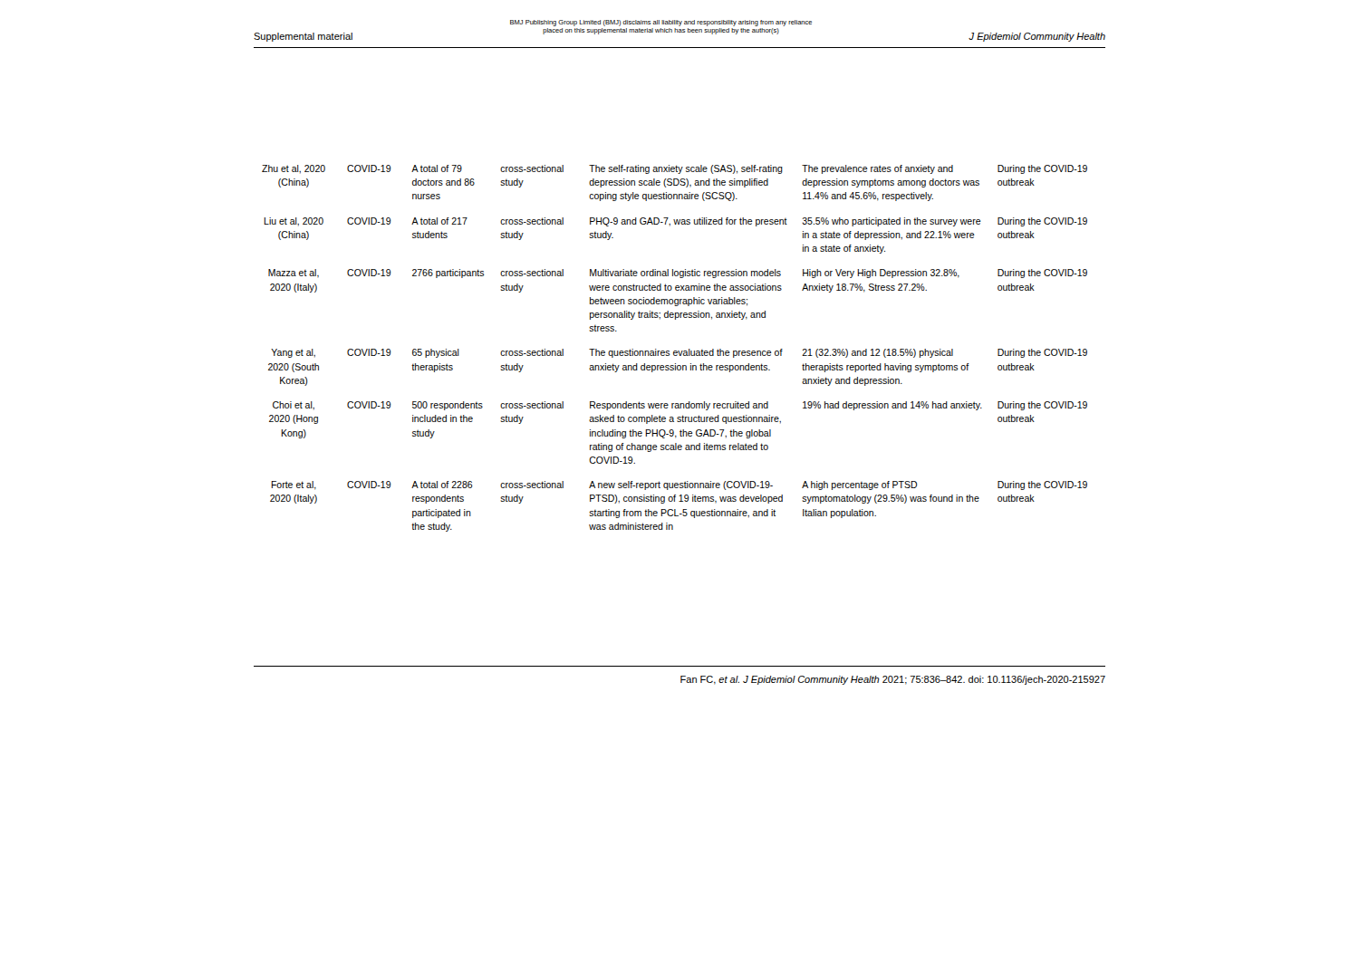Supplemental material
BMJ Publishing Group Limited (BMJ) disclaims all liability and responsibility arising from any reliance
placed on this supplemental material which has been supplied by the author(s)
J Epidemiol Community Health
| Zhu et al, 2020 (China) | COVID-19 | A total of 79 doctors and 86 nurses | cross-sectional study | The self-rating anxiety scale (SAS), self-rating depression scale (SDS), and the simplified coping style questionnaire (SCSQ). | The prevalence rates of anxiety and depression symptoms among doctors was 11.4% and 45.6%, respectively. | During the COVID-19 outbreak |
| Liu et al, 2020 (China) | COVID-19 | A total of 217 students | cross-sectional study | PHQ-9 and GAD-7, was utilized for the present study. | 35.5% who participated in the survey were in a state of depression, and 22.1% were in a state of anxiety. | During the COVID-19 outbreak |
| Mazza et al, 2020 (Italy) | COVID-19 | 2766 participants | cross-sectional study | Multivariate ordinal logistic regression models were constructed to examine the associations between sociodemographic variables; personality traits; depression, anxiety, and stress. | High or Very High Depression 32.8%, Anxiety 18.7%, Stress 27.2%. | During the COVID-19 outbreak |
| Yang et al, 2020 (South Korea) | COVID-19 | 65 physical therapists | cross-sectional study | The questionnaires evaluated the presence of anxiety and depression in the respondents. | 21 (32.3%) and 12 (18.5%) physical therapists reported having symptoms of anxiety and depression. | During the COVID-19 outbreak |
| Choi et al, 2020 (Hong Kong) | COVID-19 | 500 respondents included in the study | cross-sectional study | Respondents were randomly recruited and asked to complete a structured questionnaire, including the PHQ-9, the GAD-7, the global rating of change scale and items related to COVID-19. | 19% had depression and 14% had anxiety. | During the COVID-19 outbreak |
| Forte et al, 2020 (Italy) | COVID-19 | A total of 2286 respondents participated in the study. | cross-sectional study | A new self-report questionnaire (COVID-19-PTSD), consisting of 19 items, was developed starting from the PCL-5 questionnaire, and it was administered in | A high percentage of PTSD symptomatology (29.5%) was found in the Italian population. | During the COVID-19 outbreak |
Fan FC, et al. J Epidemiol Community Health 2021; 75:836–842. doi: 10.1136/jech-2020-215927